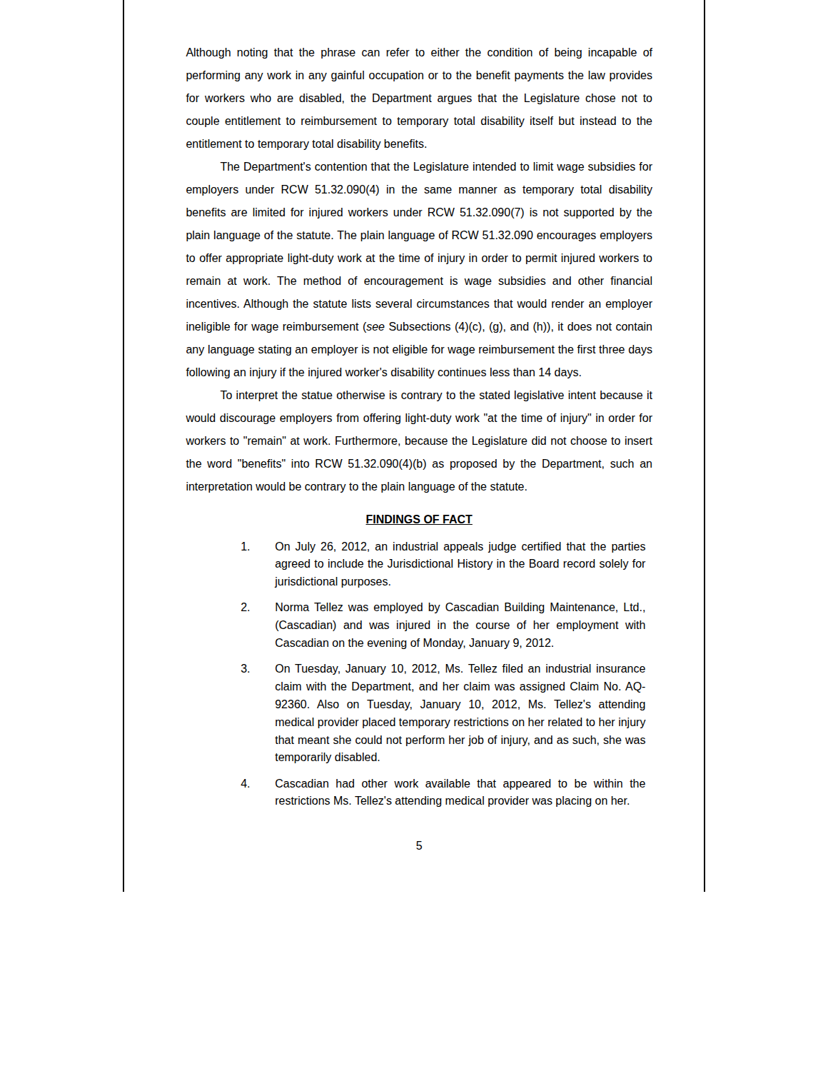Although noting that the phrase can refer to either the condition of being incapable of performing any work in any gainful occupation or to the benefit payments the law provides for workers who are disabled, the Department argues that the Legislature chose not to couple entitlement to reimbursement to temporary total disability itself but instead to the entitlement to temporary total disability benefits.
The Department's contention that the Legislature intended to limit wage subsidies for employers under RCW 51.32.090(4) in the same manner as temporary total disability benefits are limited for injured workers under RCW 51.32.090(7) is not supported by the plain language of the statute. The plain language of RCW 51.32.090 encourages employers to offer appropriate light-duty work at the time of injury in order to permit injured workers to remain at work. The method of encouragement is wage subsidies and other financial incentives. Although the statute lists several circumstances that would render an employer ineligible for wage reimbursement (see Subsections (4)(c), (g), and (h)), it does not contain any language stating an employer is not eligible for wage reimbursement the first three days following an injury if the injured worker's disability continues less than 14 days.
To interpret the statue otherwise is contrary to the stated legislative intent because it would discourage employers from offering light-duty work "at the time of injury" in order for workers to "remain" at work. Furthermore, because the Legislature did not choose to insert the word "benefits" into RCW 51.32.090(4)(b) as proposed by the Department, such an interpretation would be contrary to the plain language of the statute.
FINDINGS OF FACT
1. On July 26, 2012, an industrial appeals judge certified that the parties agreed to include the Jurisdictional History in the Board record solely for jurisdictional purposes.
2. Norma Tellez was employed by Cascadian Building Maintenance, Ltd., (Cascadian) and was injured in the course of her employment with Cascadian on the evening of Monday, January 9, 2012.
3. On Tuesday, January 10, 2012, Ms. Tellez filed an industrial insurance claim with the Department, and her claim was assigned Claim No. AQ-92360. Also on Tuesday, January 10, 2012, Ms. Tellez's attending medical provider placed temporary restrictions on her related to her injury that meant she could not perform her job of injury, and as such, she was temporarily disabled.
4. Cascadian had other work available that appeared to be within the restrictions Ms. Tellez's attending medical provider was placing on her.
5